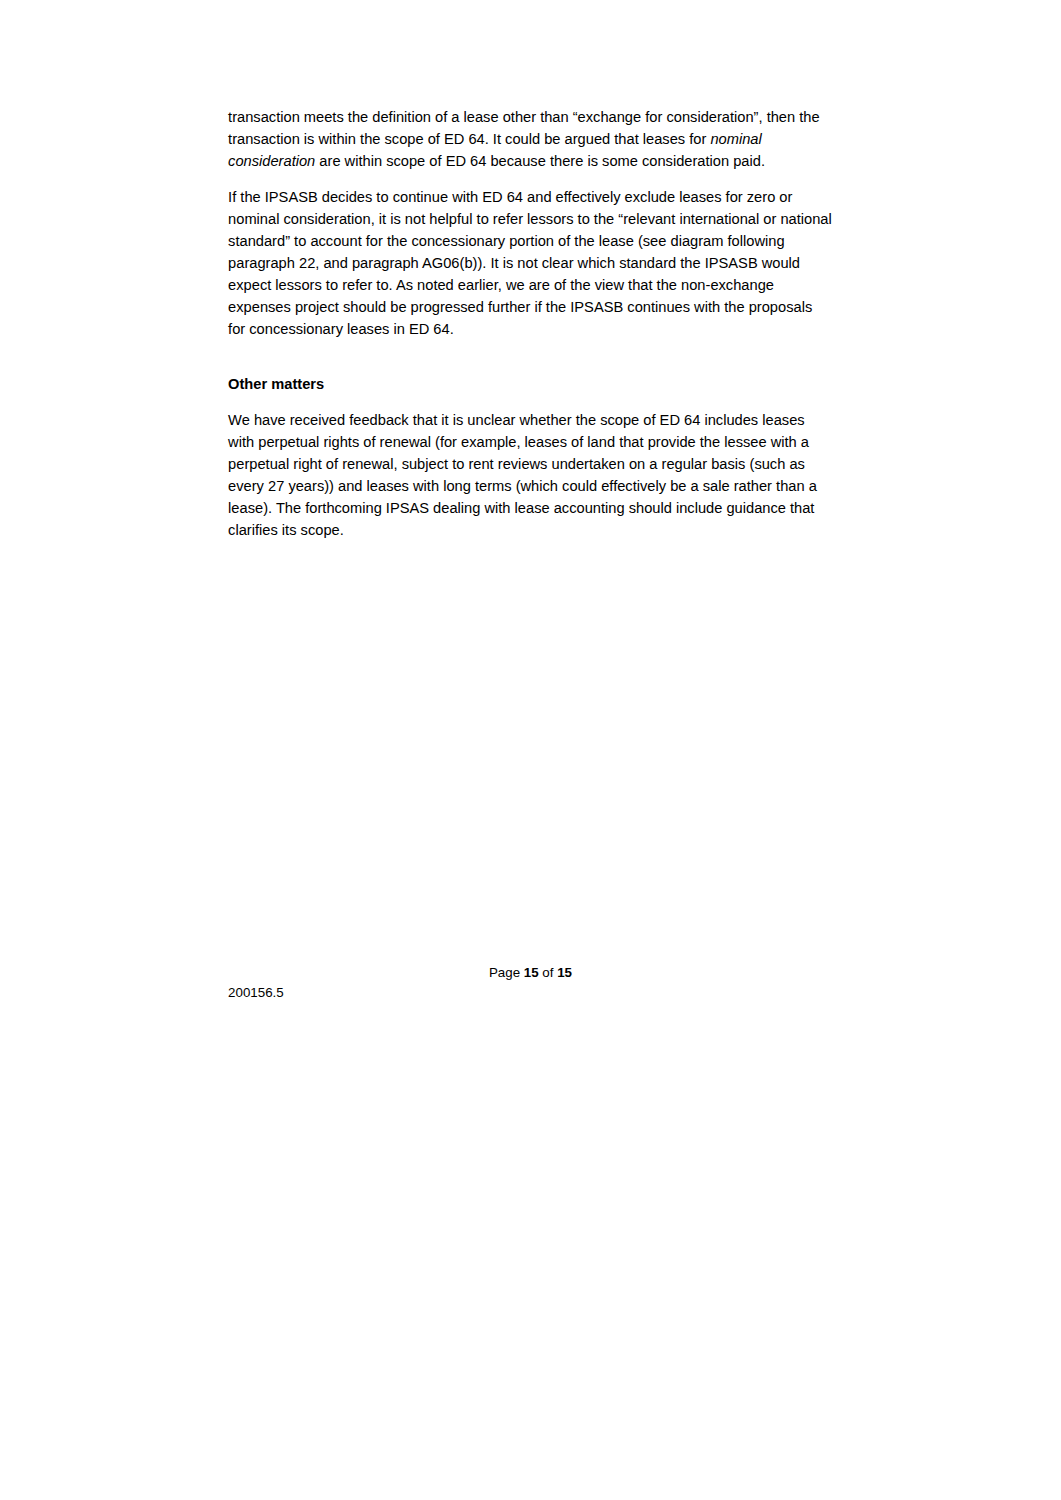transaction meets the definition of a lease other than “exchange for consideration”, then the transaction is within the scope of ED 64. It could be argued that leases for nominal consideration are within scope of ED 64 because there is some consideration paid.
If the IPSASB decides to continue with ED 64 and effectively exclude leases for zero or nominal consideration, it is not helpful to refer lessors to the “relevant international or national standard” to account for the concessionary portion of the lease (see diagram following paragraph 22, and paragraph AG06(b)). It is not clear which standard the IPSASB would expect lessors to refer to. As noted earlier, we are of the view that the non-exchange expenses project should be progressed further if the IPSASB continues with the proposals for concessionary leases in ED 64.
Other matters
We have received feedback that it is unclear whether the scope of ED 64 includes leases with perpetual rights of renewal (for example, leases of land that provide the lessee with a perpetual right of renewal, subject to rent reviews undertaken on a regular basis (such as every 27 years)) and leases with long terms (which could effectively be a sale rather than a lease). The forthcoming IPSAS dealing with lease accounting should include guidance that clarifies its scope.
Page 15 of 15
200156.5